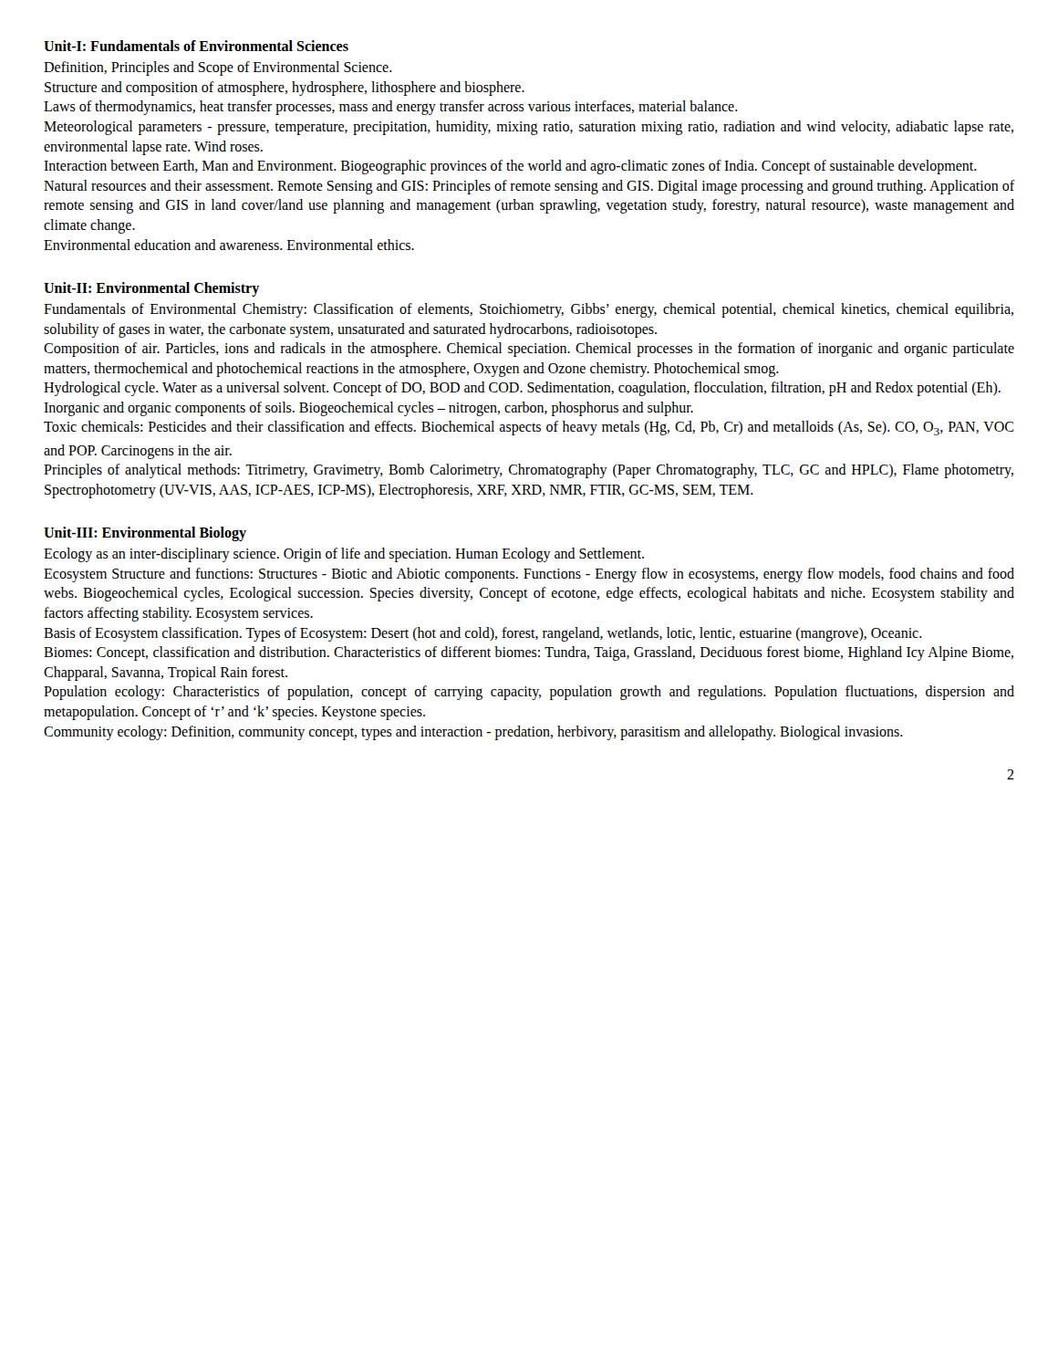Unit-I: Fundamentals of Environmental Sciences
Definition, Principles and Scope of Environmental Science.
Structure and composition of atmosphere, hydrosphere, lithosphere and biosphere.
Laws of thermodynamics, heat transfer processes, mass and energy transfer across various interfaces, material balance.
Meteorological parameters - pressure, temperature, precipitation, humidity, mixing ratio, saturation mixing ratio, radiation and wind velocity, adiabatic lapse rate, environmental lapse rate. Wind roses.
Interaction between Earth, Man and Environment. Biogeographic provinces of the world and agro-climatic zones of India. Concept of sustainable development.
Natural resources and their assessment. Remote Sensing and GIS: Principles of remote sensing and GIS. Digital image processing and ground truthing. Application of remote sensing and GIS in land cover/land use planning and management (urban sprawling, vegetation study, forestry, natural resource), waste management and climate change.
Environmental education and awareness. Environmental ethics.
Unit-II: Environmental Chemistry
Fundamentals of Environmental Chemistry: Classification of elements, Stoichiometry, Gibbs’ energy, chemical potential, chemical kinetics, chemical equilibria, solubility of gases in water, the carbonate system, unsaturated and saturated hydrocarbons, radioisotopes.
Composition of air. Particles, ions and radicals in the atmosphere. Chemical speciation. Chemical processes in the formation of inorganic and organic particulate matters, thermochemical and photochemical reactions in the atmosphere, Oxygen and Ozone chemistry. Photochemical smog.
Hydrological cycle. Water as a universal solvent. Concept of DO, BOD and COD. Sedimentation, coagulation, flocculation, filtration, pH and Redox potential (Eh).
Inorganic and organic components of soils. Biogeochemical cycles – nitrogen, carbon, phosphorus and sulphur.
Toxic chemicals: Pesticides and their classification and effects. Biochemical aspects of heavy metals (Hg, Cd, Pb, Cr) and metalloids (As, Se). CO, O3, PAN, VOC and POP. Carcinogens in the air.
Principles of analytical methods: Titrimetry, Gravimetry, Bomb Calorimetry, Chromatography (Paper Chromatography, TLC, GC and HPLC), Flame photometry, Spectrophotometry (UV-VIS, AAS, ICP-AES, ICP-MS), Electrophoresis, XRF, XRD, NMR, FTIR, GC-MS, SEM, TEM.
Unit-III: Environmental Biology
Ecology as an inter-disciplinary science. Origin of life and speciation. Human Ecology and Settlement.
Ecosystem Structure and functions: Structures - Biotic and Abiotic components. Functions - Energy flow in ecosystems, energy flow models, food chains and food webs. Biogeochemical cycles, Ecological succession. Species diversity, Concept of ecotone, edge effects, ecological habitats and niche. Ecosystem stability and factors affecting stability. Ecosystem services.
Basis of Ecosystem classification. Types of Ecosystem: Desert (hot and cold), forest, rangeland, wetlands, lotic, lentic, estuarine (mangrove), Oceanic.
Biomes: Concept, classification and distribution. Characteristics of different biomes: Tundra, Taiga, Grassland, Deciduous forest biome, Highland Icy Alpine Biome, Chapparal, Savanna, Tropical Rain forest.
Population ecology: Characteristics of population, concept of carrying capacity, population growth and regulations. Population fluctuations, dispersion and metapopulation. Concept of ‘r’ and ‘k’ species. Keystone species.
Community ecology: Definition, community concept, types and interaction - predation, herbivory, parasitism and allelopathy. Biological invasions.
2